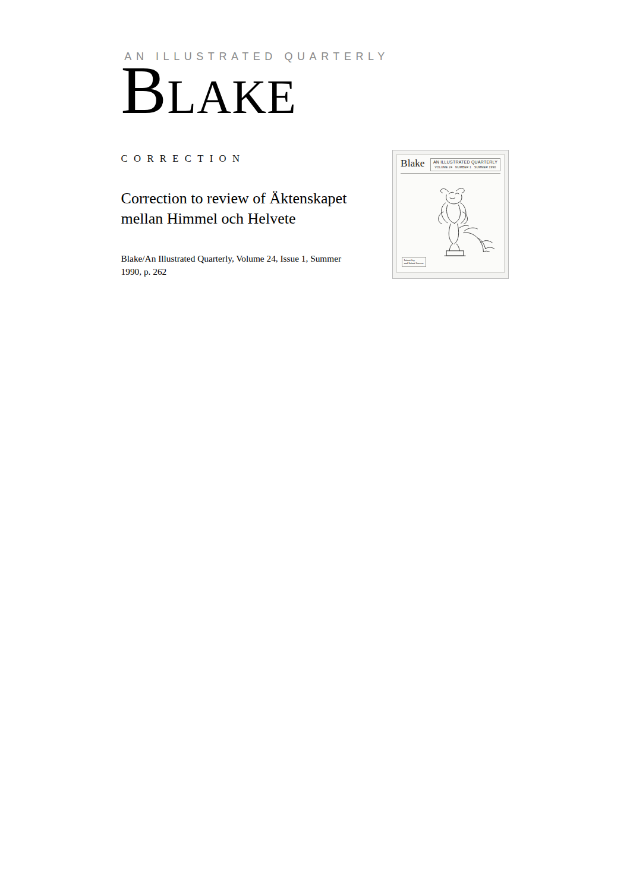An Illustrated Quarterly
Blake
Blake
AN ILLUSTRATED QUARTERLY VOLUME 24 NUMBER 1 SUMMER 1990
Infant Joy
and Infant Sorrow
Correction
Correction to review of Äktenskapet mellan Himmel och Helvete
Blake/An Illustrated Quarterly, Volume 24, Issue 1, Summer 1990, p. 262